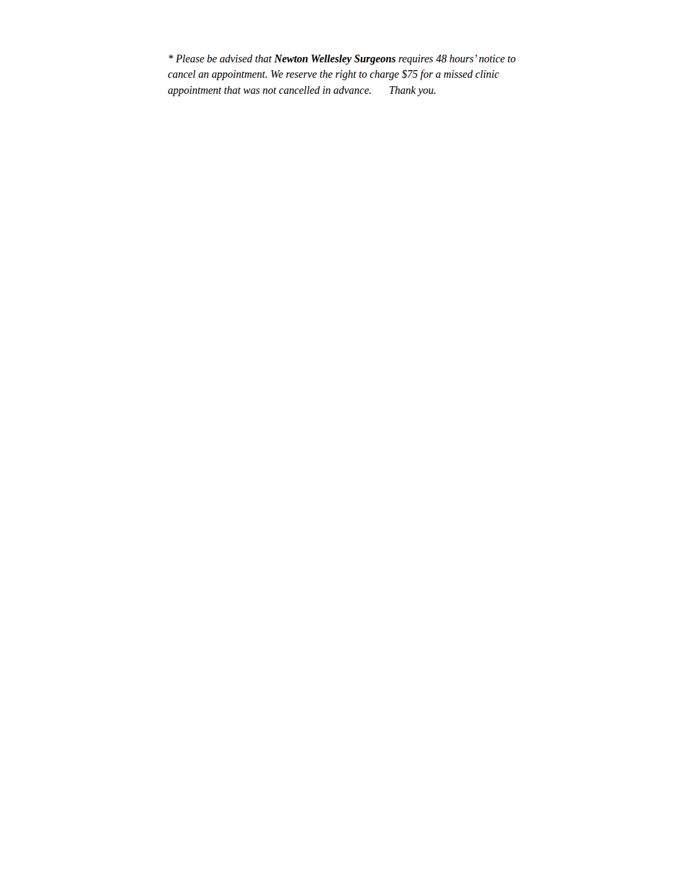* Please be advised that Newton Wellesley Surgeons requires 48 hours’ notice to cancel an appointment. We reserve the right to charge $75 for a missed clinic appointment that was not cancelled in advance. Thank you.